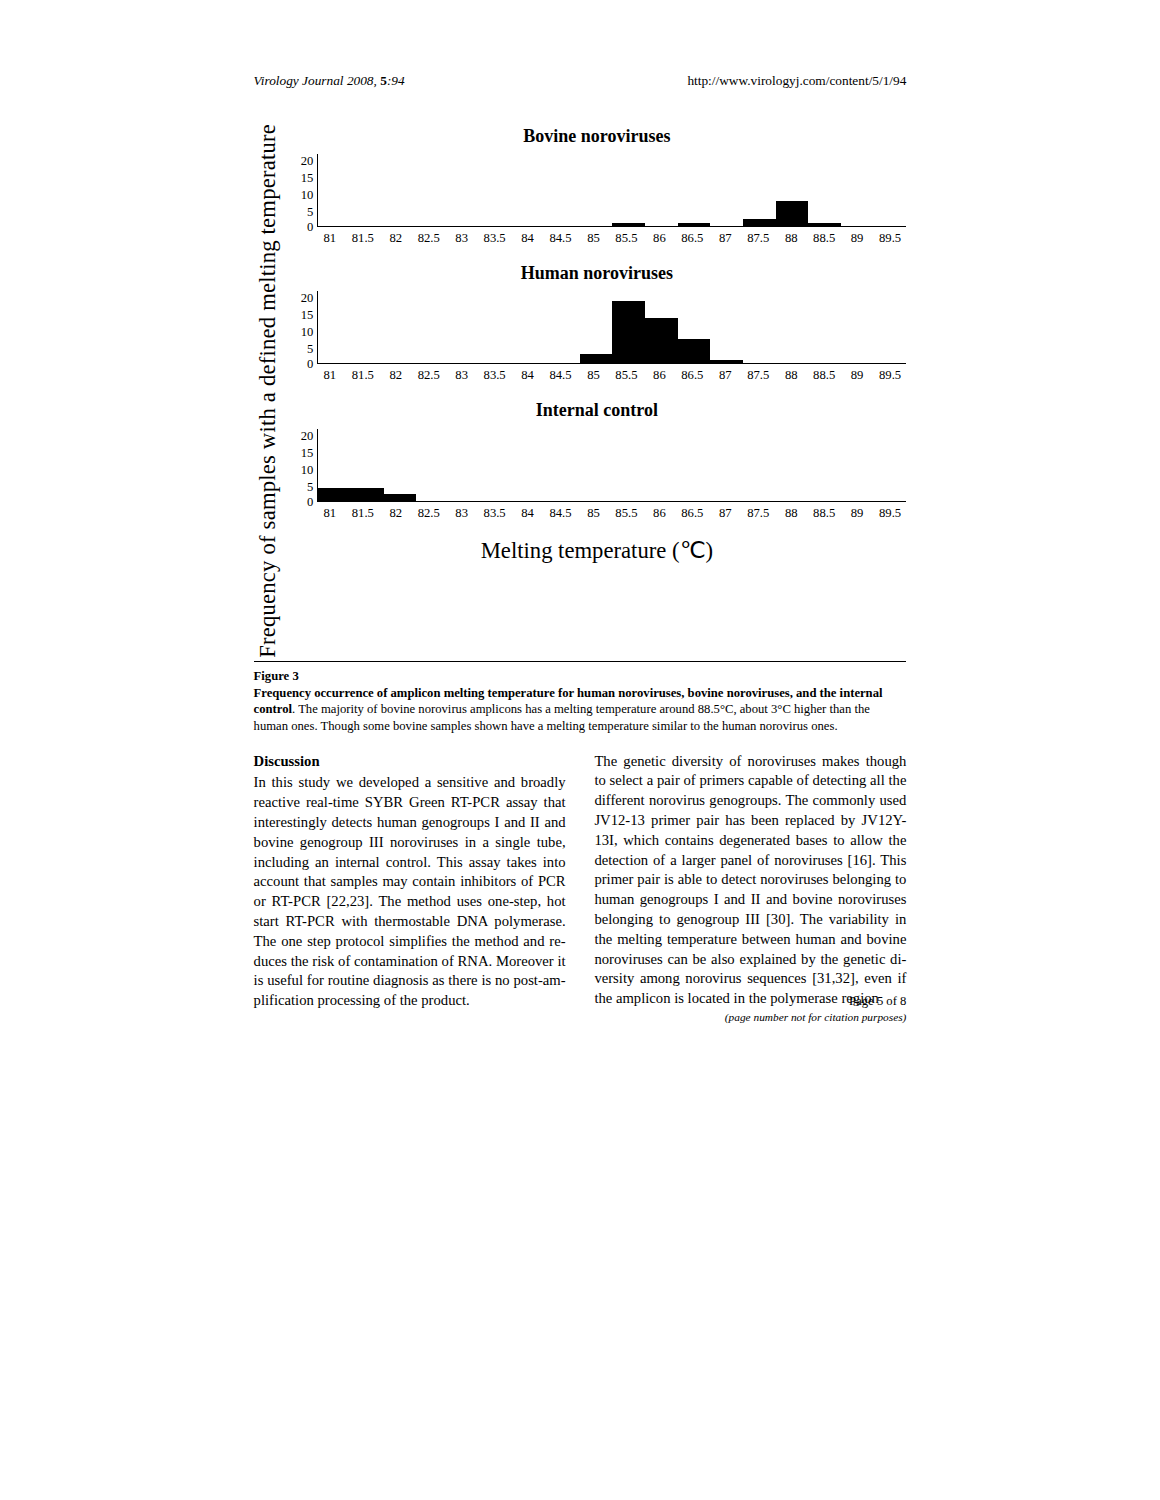Virology Journal 2008, 5:94
http://www.virologyj.com/content/5/1/94
Frequency of samples with a defined melting temperature
Bovine noroviruses
20 15 10 5 0
8181.58282.58383.58484.58585.58686.58787.58888.58989.5
Human noroviruses
20 15 10 5 0
8181.58282.58383.58484.58585.58686.58787.58888.58989.5
Internal control
20 15 10 5 0
8181.58282.58383.58484.58585.58686.58787.58888.58989.5
Melting temperature (℃)
Figure 3 Frequency occurrence of amplicon melting temperature for human noroviruses, bovine noroviruses, and the internal control. The majority of bovine norovirus amplicons has a melting temperature around 88.5°C, about 3°C higher than the human ones. Though some bovine samples shown have a melting temperature similar to the human norovirus ones.
Discussion
In this study we developed a sensitive and broadly reactive real-time SYBR Green RT-PCR assay that interestingly detects human genogroups I and II and bovine genogroup III noroviruses in a single tube, including an internal control. This assay takes into account that samples may contain inhibitors of PCR or RT-PCR [22,23]. The method uses one-step, hot start RT-PCR with thermostable DNA polymerase. The one step protocol simplifies the method and reduces the risk of contamination of RNA. Moreover it is useful for routine diagnosis as there is no post-amplification processing of the product.
The genetic diversity of noroviruses makes though to select a pair of primers capable of detecting all the different norovirus genogroups. The commonly used JV12-13 primer pair has been replaced by JV12Y-13I, which contains degenerated bases to allow the detection of a larger panel of noroviruses [16]. This primer pair is able to detect noroviruses belonging to human genogroups I and II and bovine noroviruses belonging to genogroup III [30]. The variability in the melting temperature between human and bovine noroviruses can be also explained by the genetic diversity among norovirus sequences [31,32], even if the amplicon is located in the polymerase region
Page 5 of 8
(page number not for citation purposes)